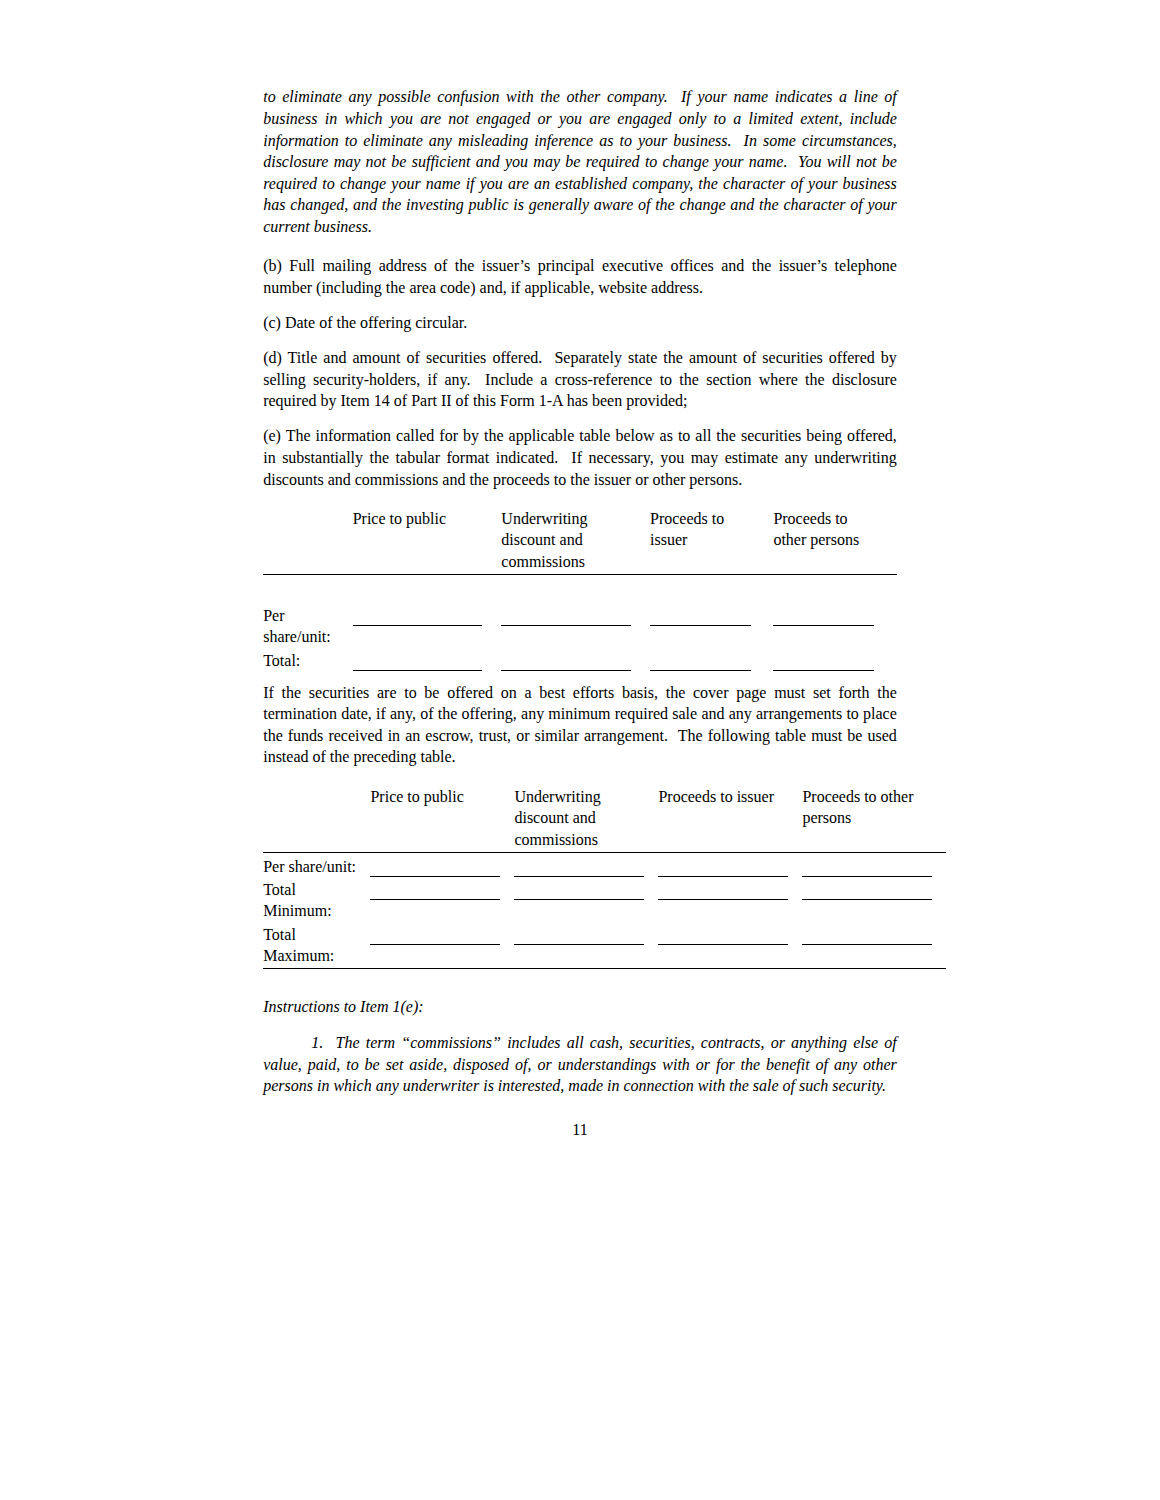to eliminate any possible confusion with the other company. If your name indicates a line of business in which you are not engaged or you are engaged only to a limited extent, include information to eliminate any misleading inference as to your business. In some circumstances, disclosure may not be sufficient and you may be required to change your name. You will not be required to change your name if you are an established company, the character of your business has changed, and the investing public is generally aware of the change and the character of your current business.
(b) Full mailing address of the issuer’s principal executive offices and the issuer’s telephone number (including the area code) and, if applicable, website address.
(c) Date of the offering circular.
(d) Title and amount of securities offered. Separately state the amount of securities offered by selling security-holders, if any. Include a cross-reference to the section where the disclosure required by Item 14 of Part II of this Form 1-A has been provided;
(e) The information called for by the applicable table below as to all the securities being offered, in substantially the tabular format indicated. If necessary, you may estimate any underwriting discounts and commissions and the proceeds to the issuer or other persons.
| | Price to public | Underwriting discount and commissions | Proceeds to issuer | Proceeds to other persons |
| --- | --- | --- | --- | --- |
| Per share/unit: | | | | |
| Total: | | | | |
If the securities are to be offered on a best efforts basis, the cover page must set forth the termination date, if any, of the offering, any minimum required sale and any arrangements to place the funds received in an escrow, trust, or similar arrangement. The following table must be used instead of the preceding table.
| | Price to public | Underwriting discount and commissions | Proceeds to issuer | Proceeds to other persons |
| --- | --- | --- | --- | --- |
| Per share/unit: | | | | |
| Total Minimum: | | | | |
| Total Maximum: | | | | |
Instructions to Item 1(e):
1. The term “commissions” includes all cash, securities, contracts, or anything else of value, paid, to be set aside, disposed of, or understandings with or for the benefit of any other persons in which any underwriter is interested, made in connection with the sale of such security.
11